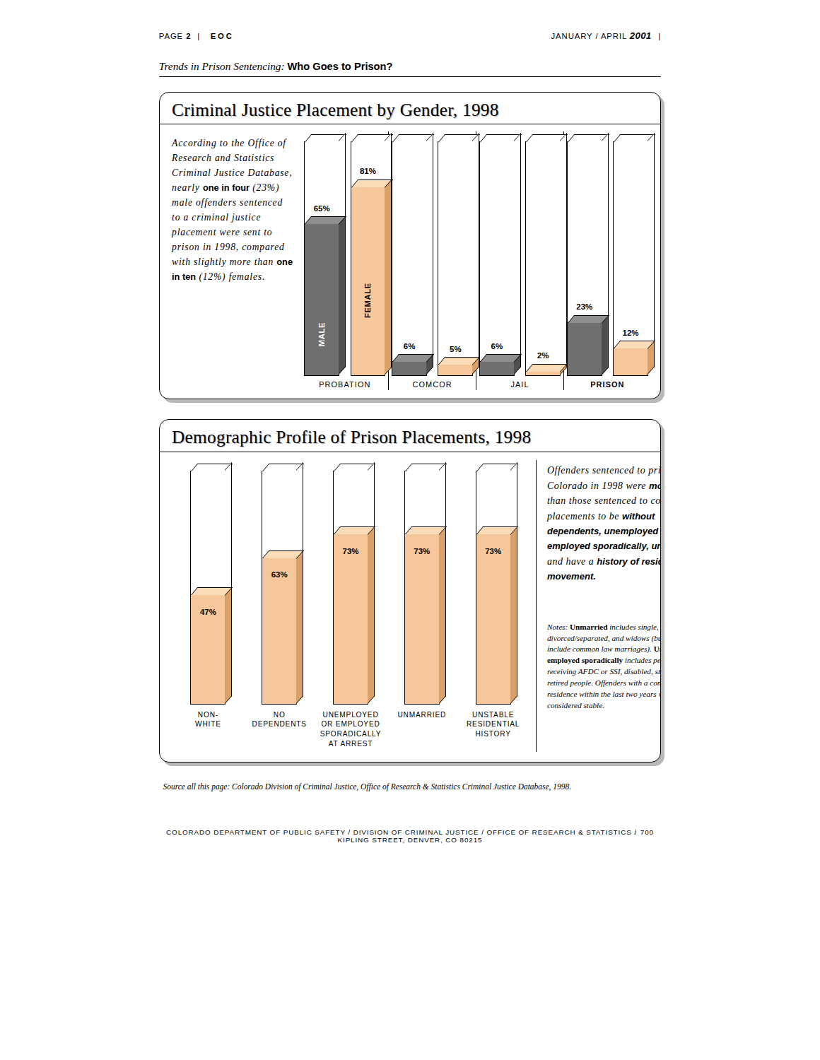Page 2 | eoc
January / April 2001 |
Trends in Prison Sentencing: Who Goes to Prison?
Criminal Justice Placement by Gender, 1998
According to the Office of Research and Statistics Criminal Justice Database, nearly one in four (23%) male offenders sentenced to a criminal justice placement were sent to prison in 1998, compared with slightly more than one in ten (12%) females.
65%
MALE
81%
FEMALE
Probation
6%
5%
Comcor
6%
2%
Jail
23%
12%
Prison
Demographic Profile of Prison Placements, 1998
47%
Non-
white
63%
No
dependents
73%
Unemployed
or employed
sporadically
at arrest
73%
Unmarried
73%
Unstable
residential
history
Offenders sentenced to prison in Colorado in 1998 were more likely than those sentenced to community placements to be without dependents, unemployed or employed sporadically, unmarried, and have a history of residential movement.
Notes: Unmarried includes single, divorced/separated, and widows (but does not include common law marriages). Unemployed or employed sporadically includes persons receiving AFDC or SSI, disabled, students, and retired people. Offenders with a continual residence within the last two years were considered stable.
Source all this page: Colorado Division of Criminal Justice, Office of Research & Statistics Criminal Justice Database, 1998.
Colorado Department of Public Safety / Division of Criminal Justice / Office of Research & Statistics ⅈ 700 Kipling Street, Denver, CO 80215